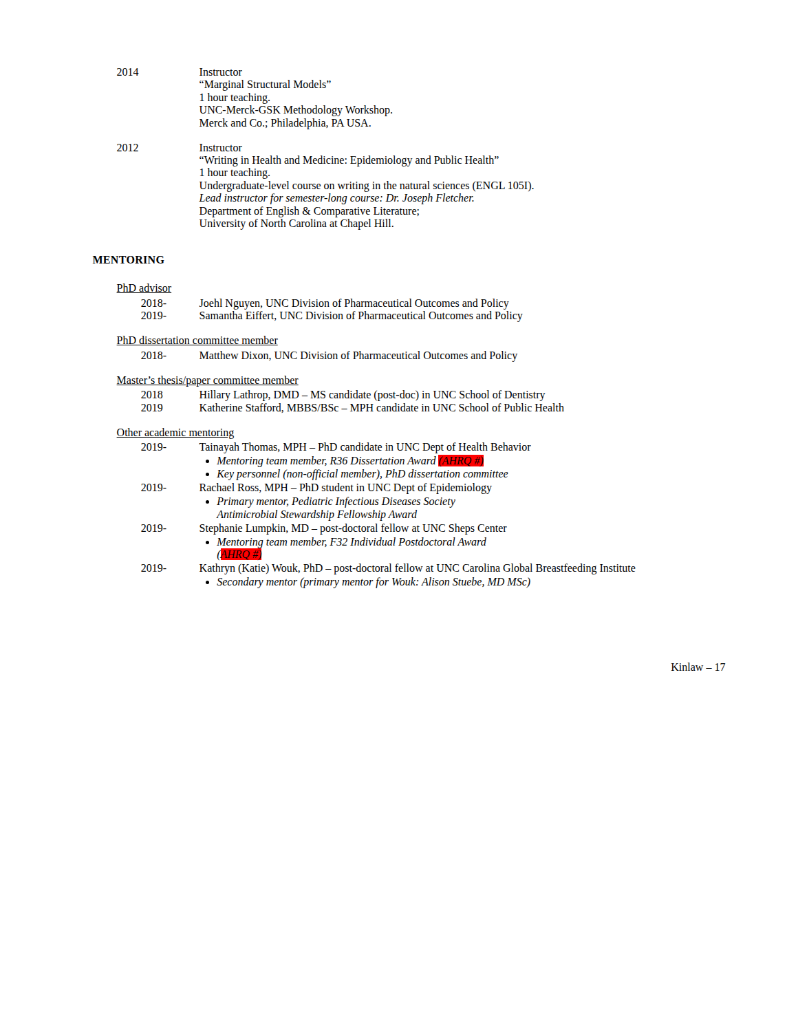2014
Instructor
“Marginal Structural Models”
1 hour teaching.
UNC-Merck-GSK Methodology Workshop.
Merck and Co.; Philadelphia, PA USA.
2012
Instructor
“Writing in Health and Medicine: Epidemiology and Public Health”
1 hour teaching.
Undergraduate-level course on writing in the natural sciences (ENGL 105I).
Lead instructor for semester-long course: Dr. Joseph Fletcher.
Department of English & Comparative Literature;
University of North Carolina at Chapel Hill.
MENTORING
PhD advisor
2018-
Joehl Nguyen, UNC Division of Pharmaceutical Outcomes and Policy
2019-
Samantha Eiffert, UNC Division of Pharmaceutical Outcomes and Policy
PhD dissertation committee member
2018-
Matthew Dixon, UNC Division of Pharmaceutical Outcomes and Policy
Master’s thesis/paper committee member
2018
Hillary Lathrop, DMD – MS candidate (post-doc) in UNC School of Dentistry
2019
Katherine Stafford, MBBS/BSc – MPH candidate in UNC School of Public Health
Other academic mentoring
2019-
Tainayah Thomas, MPH – PhD candidate in UNC Dept of Health Behavior
Mentoring team member, R36 Dissertation Award (AHRQ #)
Key personnel (non-official member), PhD dissertation committee
2019-
Rachael Ross, MPH – PhD student in UNC Dept of Epidemiology
Primary mentor, Pediatric Infectious Diseases Society
Antimicrobial Stewardship Fellowship Award
2019-
Stephanie Lumpkin, MD – post-doctoral fellow at UNC Sheps Center
Mentoring team member, F32 Individual Postdoctoral Award
(AHRQ #)
2019-
Kathryn (Katie) Wouk, PhD – post-doctoral fellow at UNC Carolina Global Breastfeeding Institute
Secondary mentor (primary mentor for Wouk: Alison Stuebe, MD MSc)
Kinlaw – 17